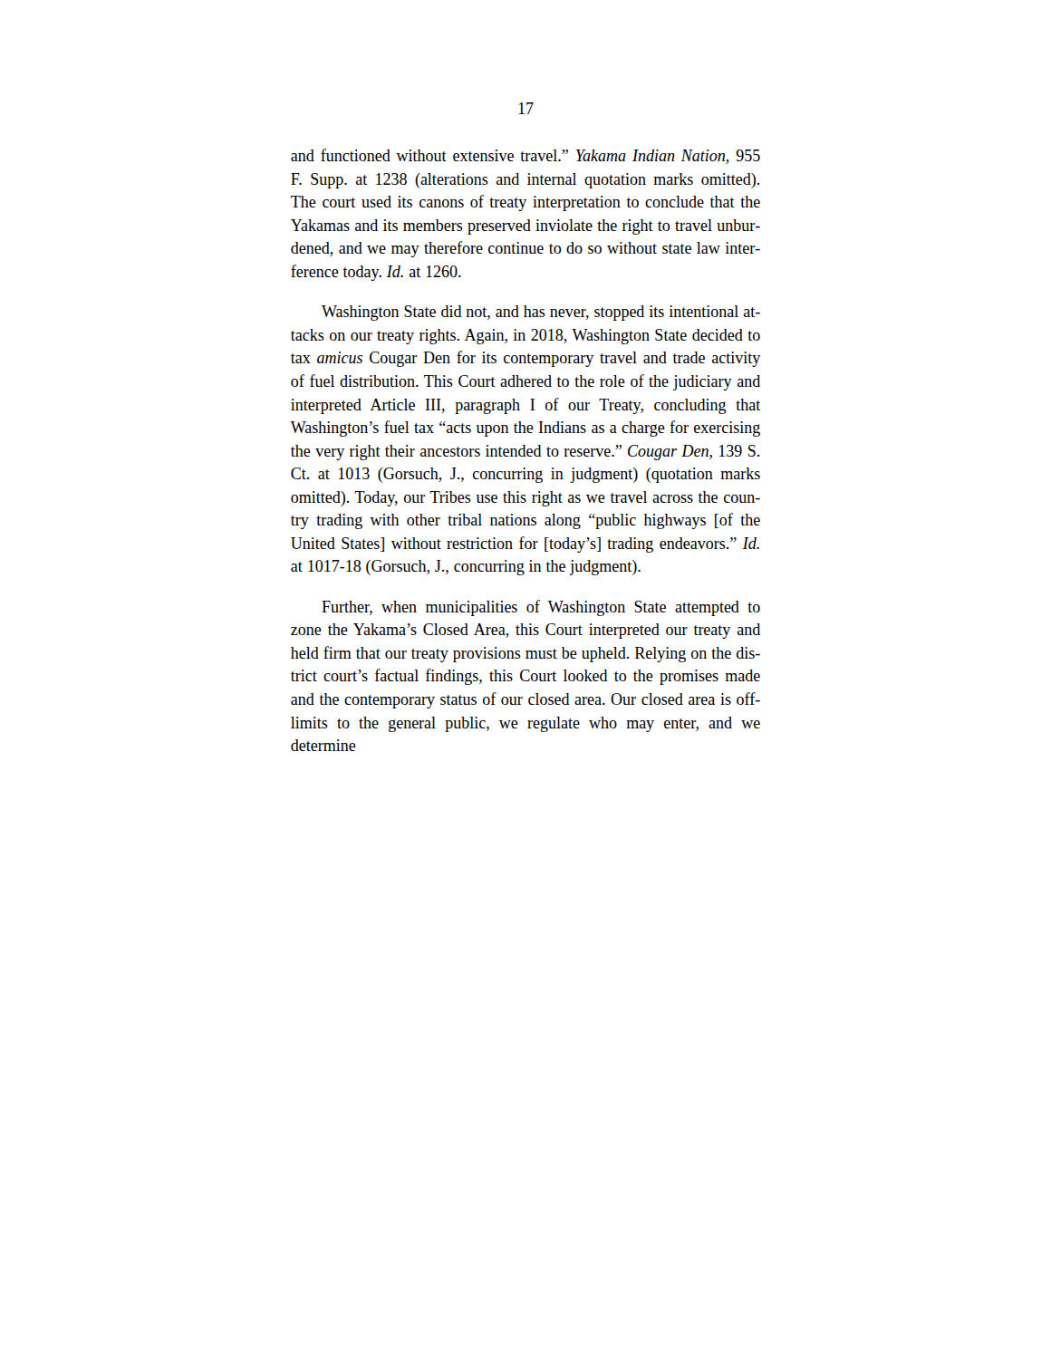17
and functioned without extensive travel.” Yakama Indian Nation, 955 F. Supp. at 1238 (alterations and internal quotation marks omitted). The court used its canons of treaty interpretation to conclude that the Yakamas and its members preserved inviolate the right to travel unburdened, and we may therefore continue to do so without state law interference today. Id. at 1260.
Washington State did not, and has never, stopped its intentional attacks on our treaty rights. Again, in 2018, Washington State decided to tax amicus Cougar Den for its contemporary travel and trade activity of fuel distribution. This Court adhered to the role of the judiciary and interpreted Article III, paragraph I of our Treaty, concluding that Washington’s fuel tax “acts upon the Indians as a charge for exercising the very right their ancestors intended to reserve.” Cougar Den, 139 S. Ct. at 1013 (Gorsuch, J., concurring in judgment) (quotation marks omitted). Today, our Tribes use this right as we travel across the country trading with other tribal nations along “public highways [of the United States] without restriction for [today’s] trading endeavors.” Id. at 1017-18 (Gorsuch, J., concurring in the judgment).
Further, when municipalities of Washington State attempted to zone the Yakama’s Closed Area, this Court interpreted our treaty and held firm that our treaty provisions must be upheld. Relying on the district court’s factual findings, this Court looked to the promises made and the contemporary status of our closed area. Our closed area is off-limits to the general public, we regulate who may enter, and we determine